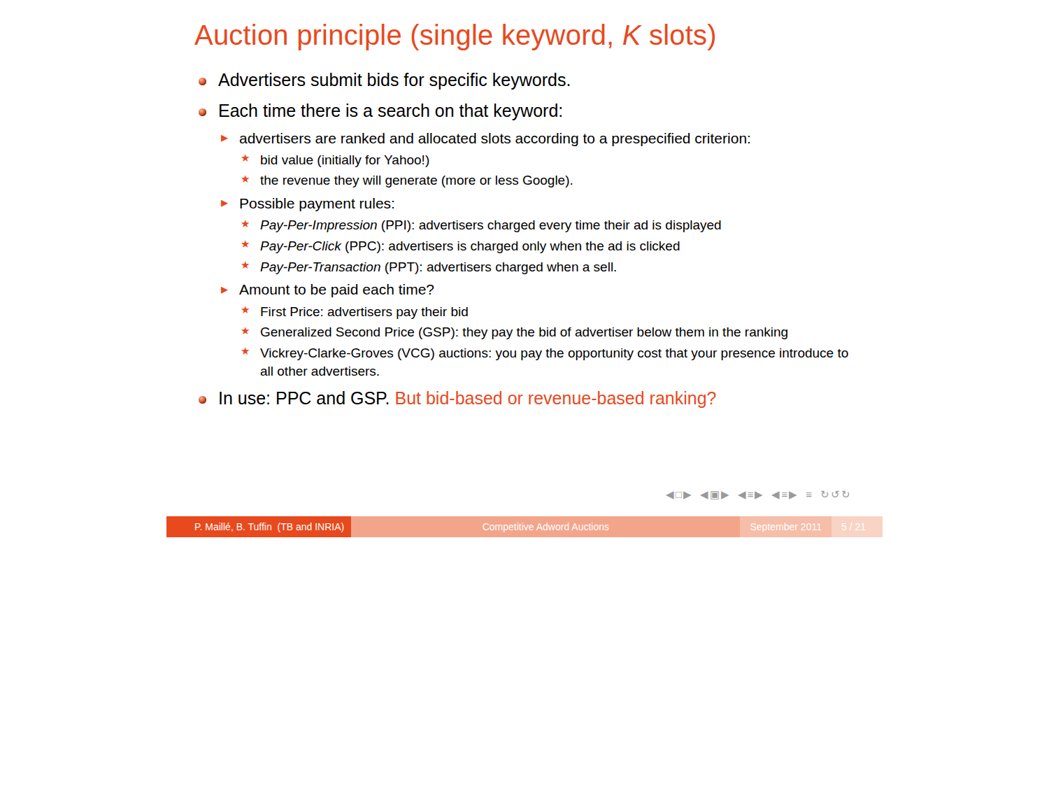Auction principle (single keyword, K slots)
Advertisers submit bids for specific keywords.
Each time there is a search on that keyword:
advertisers are ranked and allocated slots according to a prespecified criterion:
bid value (initially for Yahoo!)
the revenue they will generate (more or less Google).
Possible payment rules:
Pay-Per-Impression (PPI): advertisers charged every time their ad is displayed
Pay-Per-Click (PPC): advertisers is charged only when the ad is clicked
Pay-Per-Transaction (PPT): advertisers charged when a sell.
Amount to be paid each time?
First Price: advertisers pay their bid
Generalized Second Price (GSP): they pay the bid of advertiser below them in the ranking
Vickrey-Clarke-Groves (VCG) auctions: you pay the opportunity cost that your presence introduce to all other advertisers.
In use: PPC and GSP. But bid-based or revenue-based ranking?
◀□▶ ◀▣▶ ◀≡▶ ◀≡▶ ≡ ↻↺↻
P. Maillé, B. Tuffin (TB and INRIA)
Competitive Adword Auctions
September 2011
5 / 21